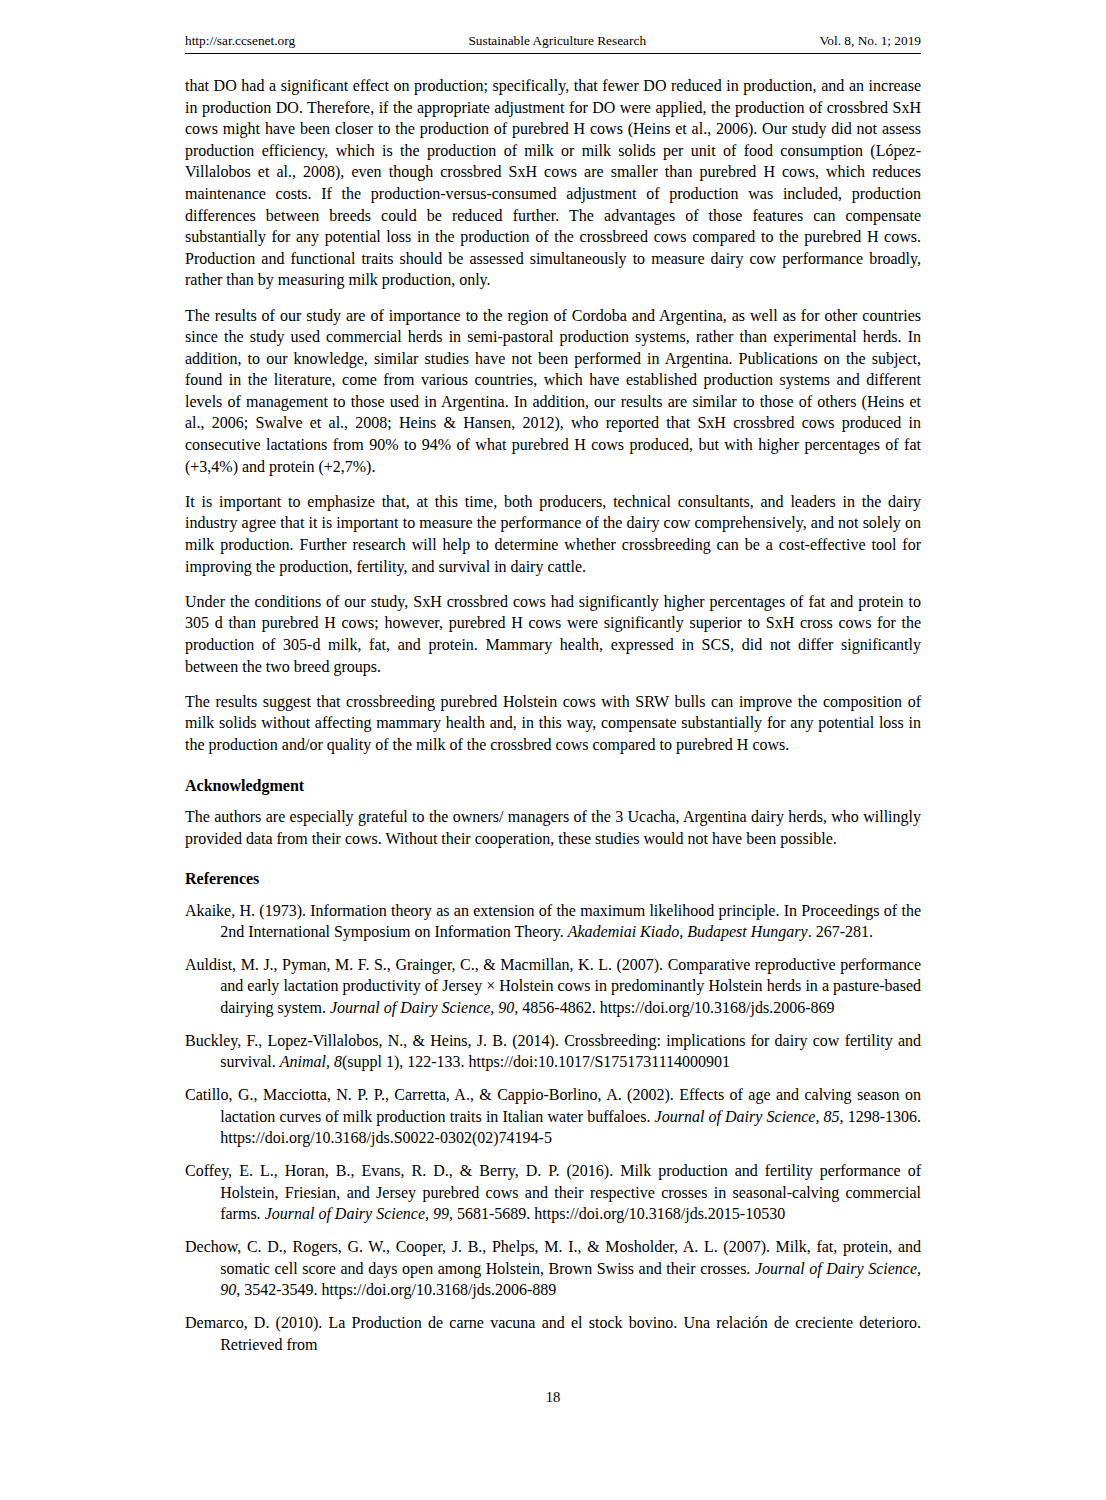http://sar.ccsenet.org Sustainable Agriculture Research Vol. 8, No. 1; 2019
that DO had a significant effect on production; specifically, that fewer DO reduced in production, and an increase in production DO. Therefore, if the appropriate adjustment for DO were applied, the production of crossbred SxH cows might have been closer to the production of purebred H cows (Heins et al., 2006). Our study did not assess production efficiency, which is the production of milk or milk solids per unit of food consumption (López-Villalobos et al., 2008), even though crossbred SxH cows are smaller than purebred H cows, which reduces maintenance costs. If the production-versus-consumed adjustment of production was included, production differences between breeds could be reduced further. The advantages of those features can compensate substantially for any potential loss in the production of the crossbreed cows compared to the purebred H cows. Production and functional traits should be assessed simultaneously to measure dairy cow performance broadly, rather than by measuring milk production, only.
The results of our study are of importance to the region of Cordoba and Argentina, as well as for other countries since the study used commercial herds in semi-pastoral production systems, rather than experimental herds. In addition, to our knowledge, similar studies have not been performed in Argentina. Publications on the subject, found in the literature, come from various countries, which have established production systems and different levels of management to those used in Argentina. In addition, our results are similar to those of others (Heins et al., 2006; Swalve et al., 2008; Heins & Hansen, 2012), who reported that SxH crossbred cows produced in consecutive lactations from 90% to 94% of what purebred H cows produced, but with higher percentages of fat (+3,4%) and protein (+2,7%).
It is important to emphasize that, at this time, both producers, technical consultants, and leaders in the dairy industry agree that it is important to measure the performance of the dairy cow comprehensively, and not solely on milk production. Further research will help to determine whether crossbreeding can be a cost-effective tool for improving the production, fertility, and survival in dairy cattle.
Under the conditions of our study, SxH crossbred cows had significantly higher percentages of fat and protein to 305 d than purebred H cows; however, purebred H cows were significantly superior to SxH cross cows for the production of 305-d milk, fat, and protein. Mammary health, expressed in SCS, did not differ significantly between the two breed groups.
The results suggest that crossbreeding purebred Holstein cows with SRW bulls can improve the composition of milk solids without affecting mammary health and, in this way, compensate substantially for any potential loss in the production and/or quality of the milk of the crossbred cows compared to purebred H cows.
Acknowledgment
The authors are especially grateful to the owners/ managers of the 3 Ucacha, Argentina dairy herds, who willingly provided data from their cows. Without their cooperation, these studies would not have been possible.
References
Akaike, H. (1973). Information theory as an extension of the maximum likelihood principle. In Proceedings of the 2nd International Symposium on Information Theory. Akademiai Kiado, Budapest Hungary. 267-281.
Auldist, M. J., Pyman, M. F. S., Grainger, C., & Macmillan, K. L. (2007). Comparative reproductive performance and early lactation productivity of Jersey × Holstein cows in predominantly Holstein herds in a pasture-based dairying system. Journal of Dairy Science, 90, 4856-4862. https://doi.org/10.3168/jds.2006-869
Buckley, F., Lopez-Villalobos, N., & Heins, J. B. (2014). Crossbreeding: implications for dairy cow fertility and survival. Animal, 8(suppl 1), 122-133. https://doi:10.1017/S1751731114000901
Catillo, G., Macciotta, N. P. P., Carretta, A., & Cappio-Borlino, A. (2002). Effects of age and calving season on lactation curves of milk production traits in Italian water buffaloes. Journal of Dairy Science, 85, 1298-1306. https://doi.org/10.3168/jds.S0022-0302(02)74194-5
Coffey, E. L., Horan, B., Evans, R. D., & Berry, D. P. (2016). Milk production and fertility performance of Holstein, Friesian, and Jersey purebred cows and their respective crosses in seasonal-calving commercial farms. Journal of Dairy Science, 99, 5681-5689. https://doi.org/10.3168/jds.2015-10530
Dechow, C. D., Rogers, G. W., Cooper, J. B., Phelps, M. I., & Mosholder, A. L. (2007). Milk, fat, protein, and somatic cell score and days open among Holstein, Brown Swiss and their crosses. Journal of Dairy Science, 90, 3542-3549. https://doi.org/10.3168/jds.2006-889
Demarco, D. (2010). La Production de carne vacuna and el stock bovino. Una relación de creciente deterioro. Retrieved from
18